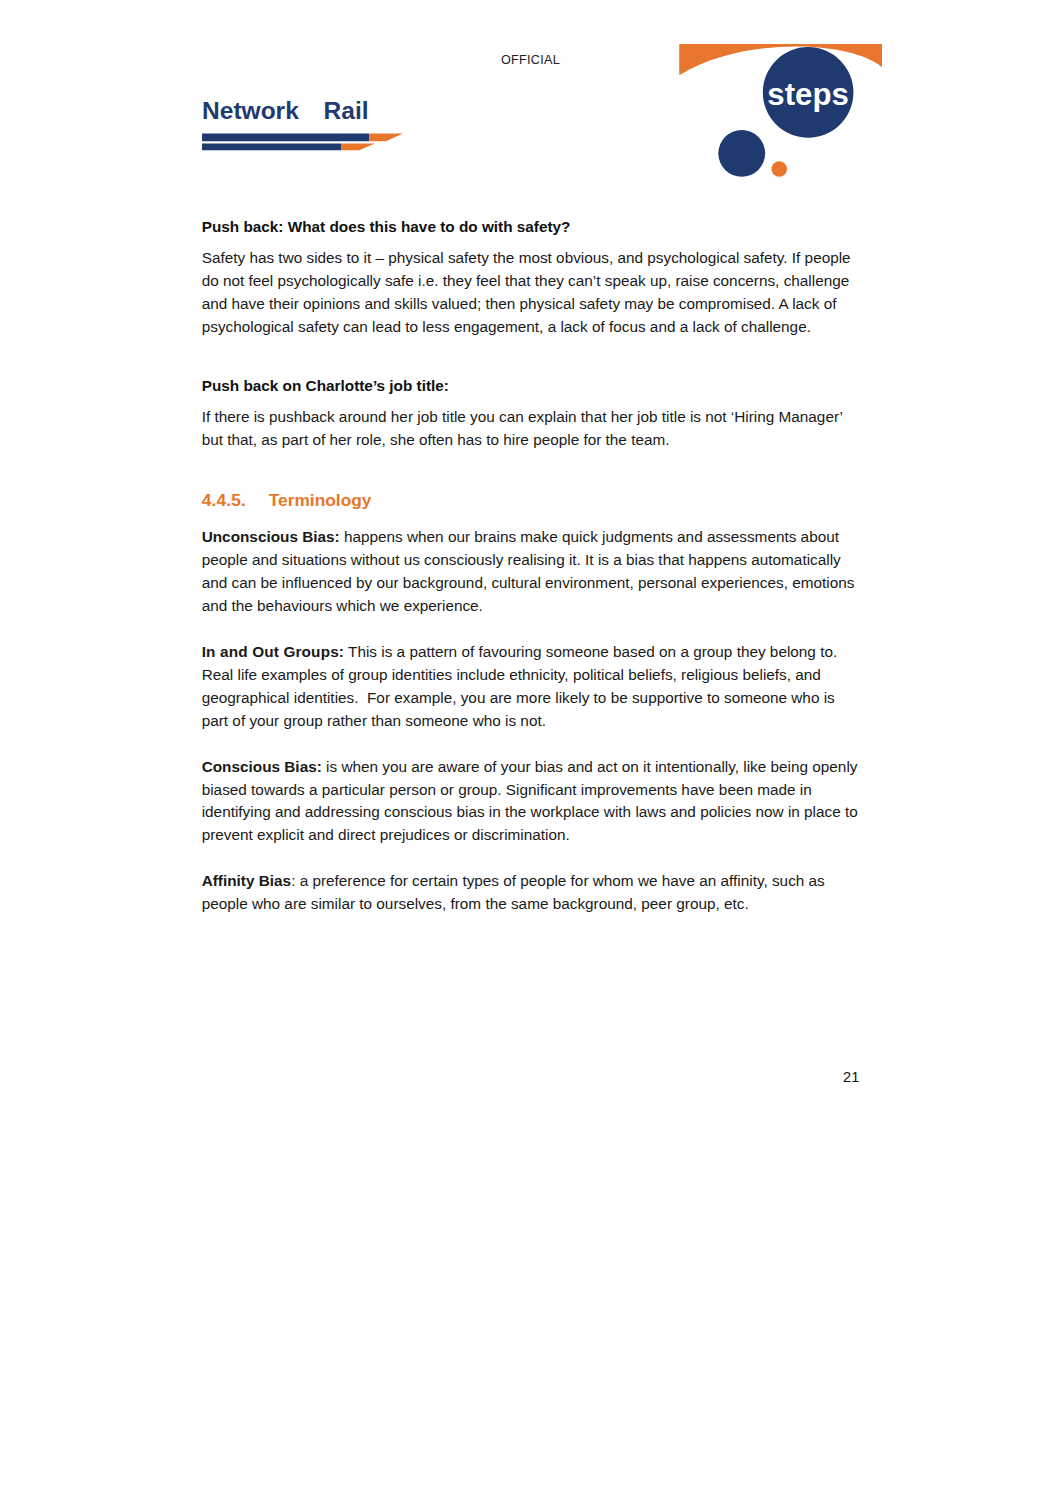OFFICIAL
Network Rail
steps
Push back: What does this have to do with safety?
Safety has two sides to it – physical safety the most obvious, and psychological safety. If people do not feel psychologically safe i.e. they feel that they can’t speak up, raise concerns, challenge and have their opinions and skills valued; then physical safety may be compromised. A lack of psychological safety can lead to less engagement, a lack of focus and a lack of challenge.
Push back on Charlotte’s job title:
If there is pushback around her job title you can explain that her job title is not ‘Hiring Manager’ but that, as part of her role, she often has to hire people for the team.
4.4.5. Terminology
Unconscious Bias: happens when our brains make quick judgments and assessments about people and situations without us consciously realising it. It is a bias that happens automatically and can be influenced by our background, cultural environment, personal experiences, emotions and the behaviours which we experience.
In and Out Groups: This is a pattern of favouring someone based on a group they belong to. Real life examples of group identities include ethnicity, political beliefs, religious beliefs, and geographical identities. For example, you are more likely to be supportive to someone who is part of your group rather than someone who is not.
Conscious Bias: is when you are aware of your bias and act on it intentionally, like being openly biased towards a particular person or group. Significant improvements have been made in identifying and addressing conscious bias in the workplace with laws and policies now in place to prevent explicit and direct prejudices or discrimination.
Affinity Bias: a preference for certain types of people for whom we have an affinity, such as people who are similar to ourselves, from the same background, peer group, etc.
21